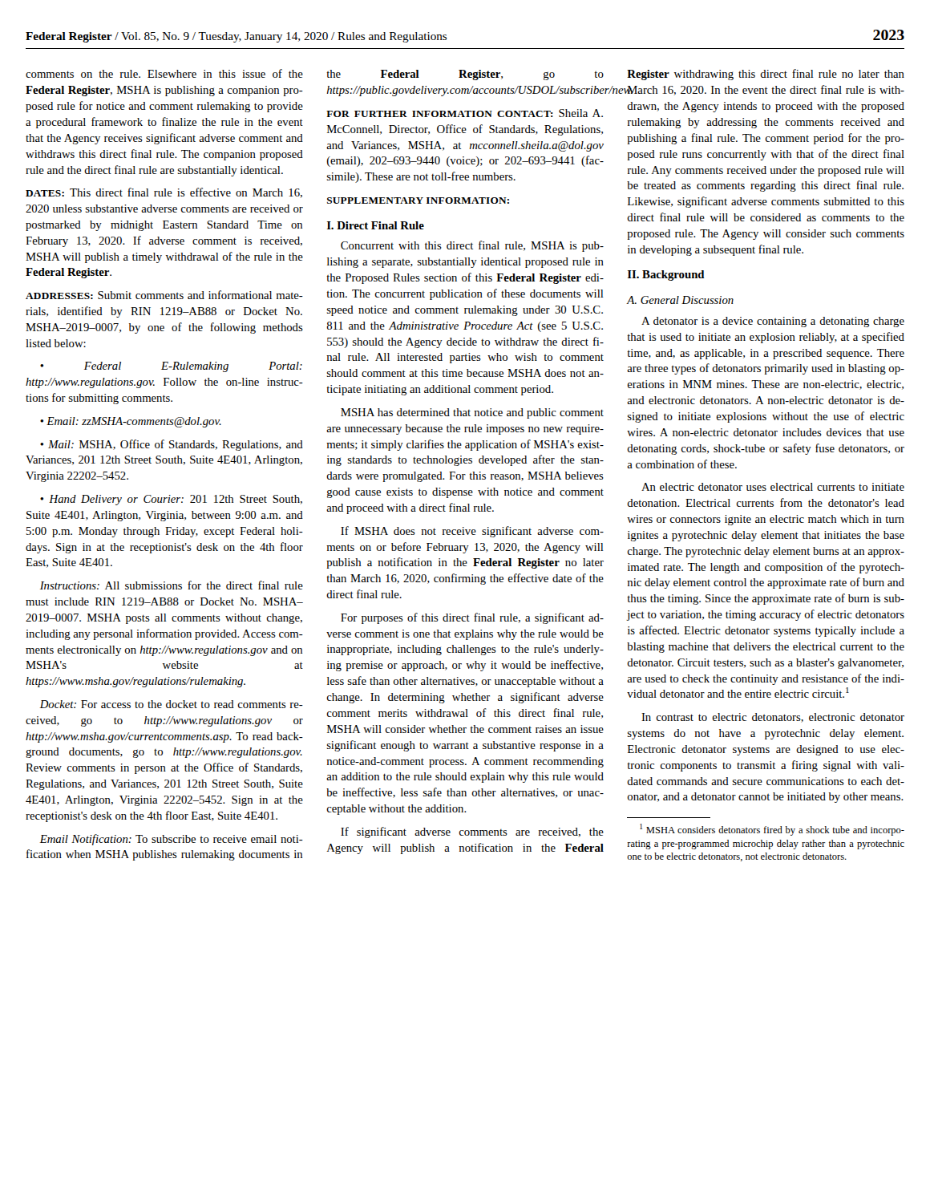Federal Register / Vol. 85, No. 9 / Tuesday, January 14, 2020 / Rules and Regulations
2023
comments on the rule. Elsewhere in this issue of the Federal Register, MSHA is publishing a companion proposed rule for notice and comment rulemaking to provide a procedural framework to finalize the rule in the event that the Agency receives significant adverse comment and withdraws this direct final rule. The companion proposed rule and the direct final rule are substantially identical.
Dates: This direct final rule is effective on March 16, 2020 unless substantive adverse comments are received or postmarked by midnight Eastern Standard Time on February 13, 2020. If adverse comment is received, MSHA will publish a timely withdrawal of the rule in the Federal Register.
Addresses: Submit comments and informational materials, identified by RIN 1219–AB88 or Docket No. MSHA–2019–0007, by one of the following methods listed below:
• Federal E-Rulemaking Portal: http://www.regulations.gov. Follow the on-line instructions for submitting comments.
• Email: zzMSHA-comments@dol.gov.
• Mail: MSHA, Office of Standards, Regulations, and Variances, 201 12th Street South, Suite 4E401, Arlington, Virginia 22202–5452.
• Hand Delivery or Courier: 201 12th Street South, Suite 4E401, Arlington, Virginia, between 9:00 a.m. and 5:00 p.m. Monday through Friday, except Federal holidays. Sign in at the receptionist's desk on the 4th floor East, Suite 4E401.
Instructions: All submissions for the direct final rule must include RIN 1219–AB88 or Docket No. MSHA–2019–0007. MSHA posts all comments without change, including any personal information provided. Access comments electronically on http://www.regulations.gov and on MSHA's website at https://www.msha.gov/regulations/rulemaking.
Docket: For access to the docket to read comments received, go to http://www.regulations.gov or http://www.msha.gov/currentcomments.asp. To read background documents, go to http://www.regulations.gov. Review comments in person at the Office of Standards, Regulations, and Variances, 201 12th Street South, Suite 4E401, Arlington, Virginia 22202–5452. Sign in at the receptionist's desk on the 4th floor East, Suite 4E401.
Email Notification: To subscribe to receive email notification when MSHA publishes rulemaking documents in the Federal Register, go to https://public.govdelivery.com/accounts/USDOL/subscriber/new.
For Further Information Contact: Sheila A. McConnell, Director, Office of Standards, Regulations, and Variances, MSHA, at mcconnell.sheila.a@dol.gov (email), 202–693–9440 (voice); or 202–693–9441 (facsimile). These are not toll-free numbers.
Supplementary Information:
I. Direct Final Rule
Concurrent with this direct final rule, MSHA is publishing a separate, substantially identical proposed rule in the Proposed Rules section of this Federal Register edition. The concurrent publication of these documents will speed notice and comment rulemaking under 30 U.S.C. 811 and the Administrative Procedure Act (see 5 U.S.C. 553) should the Agency decide to withdraw the direct final rule. All interested parties who wish to comment should comment at this time because MSHA does not anticipate initiating an additional comment period.
MSHA has determined that notice and public comment are unnecessary because the rule imposes no new requirements; it simply clarifies the application of MSHA's existing standards to technologies developed after the standards were promulgated. For this reason, MSHA believes good cause exists to dispense with notice and comment and proceed with a direct final rule.
If MSHA does not receive significant adverse comments on or before February 13, 2020, the Agency will publish a notification in the Federal Register no later than March 16, 2020, confirming the effective date of the direct final rule.
For purposes of this direct final rule, a significant adverse comment is one that explains why the rule would be inappropriate, including challenges to the rule's underlying premise or approach, or why it would be ineffective, less safe than other alternatives, or unacceptable without a change. In determining whether a significant adverse comment merits withdrawal of this direct final rule, MSHA will consider whether the comment raises an issue significant enough to warrant a substantive response in a notice-and-comment process. A comment recommending an addition to the rule should explain why this rule would be ineffective, less safe than other alternatives, or unacceptable without the addition.
If significant adverse comments are received, the Agency will publish a notification in the Federal Register withdrawing this direct final rule no later than March 16, 2020. In the event the direct final rule is withdrawn, the Agency intends to proceed with the proposed rulemaking by addressing the comments received and publishing a final rule. The comment period for the proposed rule runs concurrently with that of the direct final rule. Any comments received under the proposed rule will be treated as comments regarding this direct final rule. Likewise, significant adverse comments submitted to this direct final rule will be considered as comments to the proposed rule. The Agency will consider such comments in developing a subsequent final rule.
II. Background
A. General Discussion
A detonator is a device containing a detonating charge that is used to initiate an explosion reliably, at a specified time, and, as applicable, in a prescribed sequence. There are three types of detonators primarily used in blasting operations in MNM mines. These are non-electric, electric, and electronic detonators. A non-electric detonator is designed to initiate explosions without the use of electric wires. A non-electric detonator includes devices that use detonating cords, shock-tube or safety fuse detonators, or a combination of these.
An electric detonator uses electrical currents to initiate detonation. Electrical currents from the detonator's lead wires or connectors ignite an electric match which in turn ignites a pyrotechnic delay element that initiates the base charge. The pyrotechnic delay element burns at an approximated rate. The length and composition of the pyrotechnic delay element control the approximate rate of burn and thus the timing. Since the approximate rate of burn is subject to variation, the timing accuracy of electric detonators is affected. Electric detonator systems typically include a blasting machine that delivers the electrical current to the detonator. Circuit testers, such as a blaster's galvanometer, are used to check the continuity and resistance of the individual detonator and the entire electric circuit.1
In contrast to electric detonators, electronic detonator systems do not have a pyrotechnic delay element. Electronic detonator systems are designed to use electronic components to transmit a firing signal with validated commands and secure communications to each detonator, and a detonator cannot be initiated by other means.
1 MSHA considers detonators fired by a shock tube and incorporating a pre-programmed microchip delay rather than a pyrotechnic one to be electric detonators, not electronic detonators.